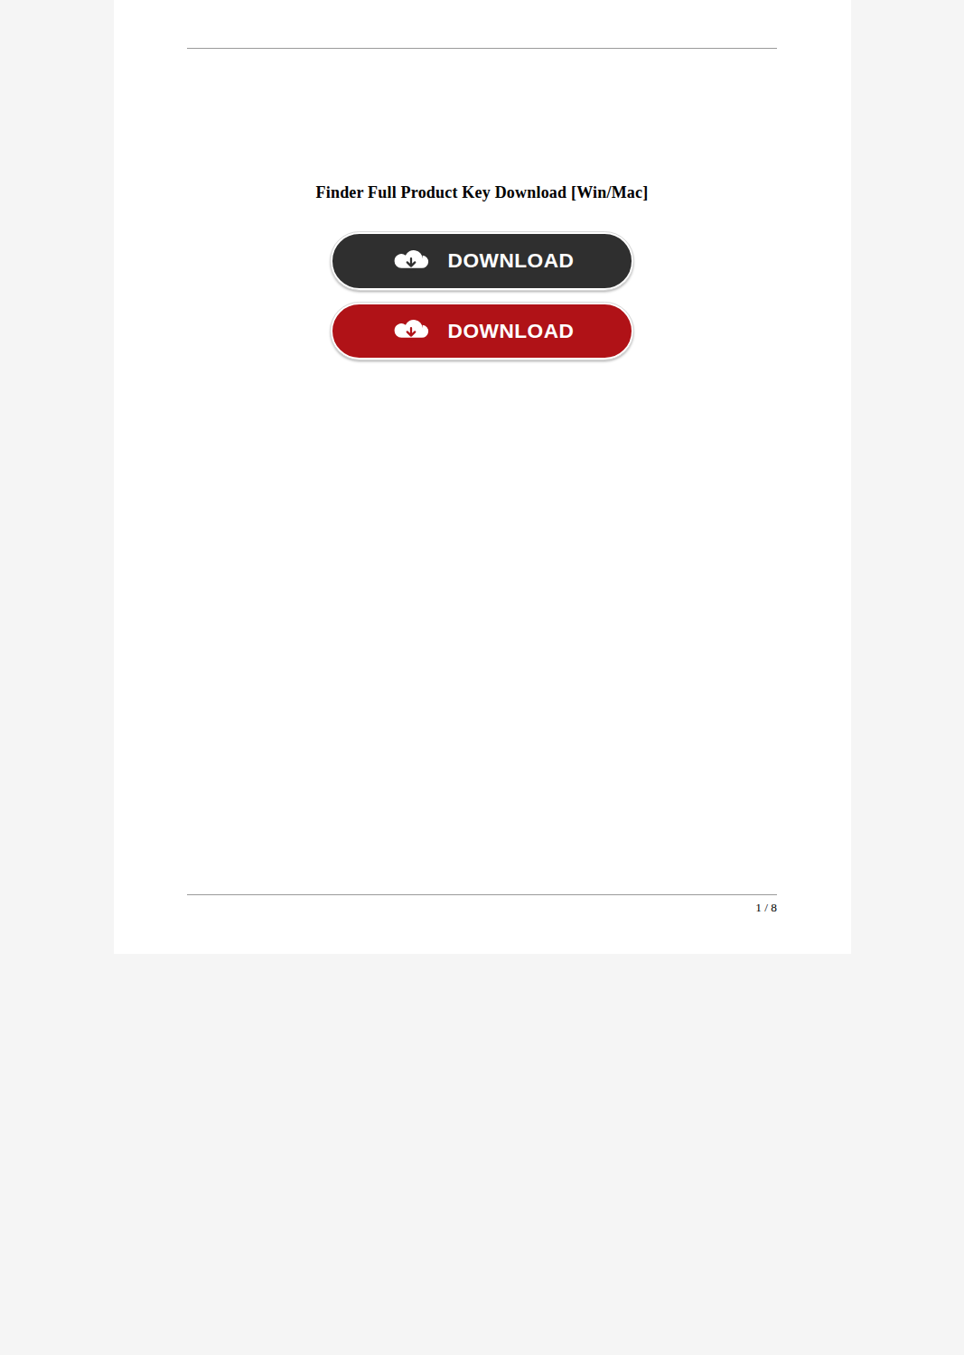Finder Full Product Key Download [Win/Mac]
DOWNLOAD DOWNLOAD
1 / 8